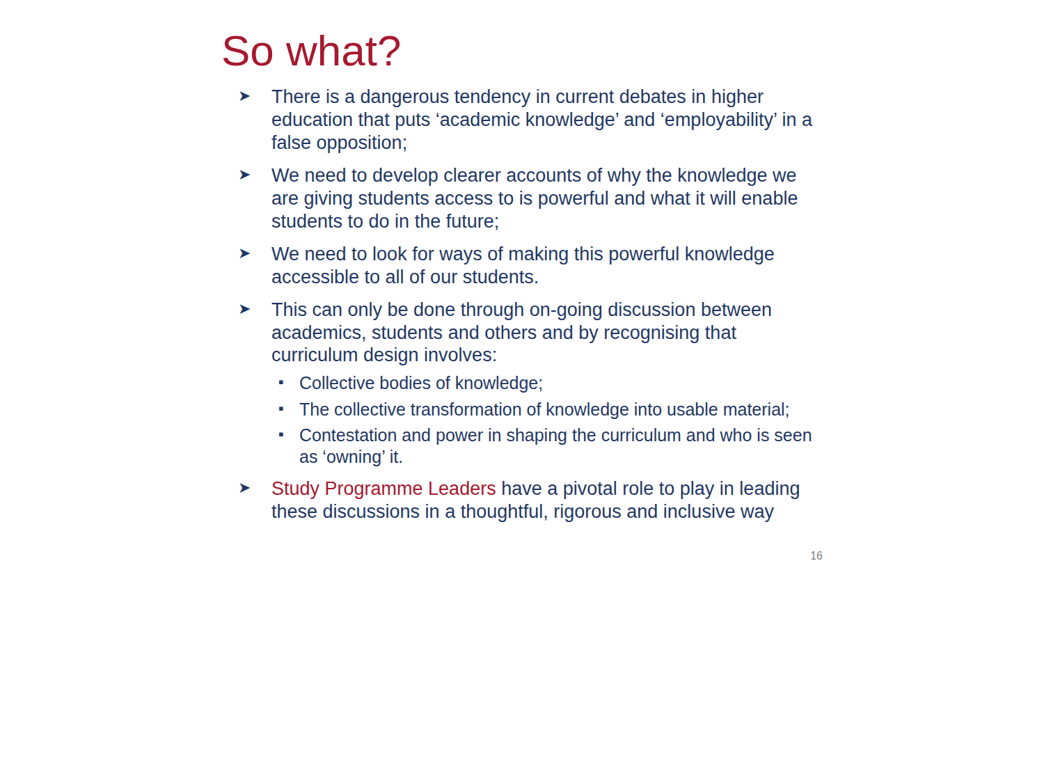So what?
There is a dangerous tendency in current debates in higher education that puts ‘academic knowledge’ and ‘employability’ in a false opposition;
We need to develop clearer accounts of why the knowledge we are giving students access to is powerful and what it will enable students to do in the future;
We need to look for ways of making this powerful knowledge accessible to all of our students.
This can only be done through on-going discussion between academics, students and others and by recognising that curriculum design involves:
Collective bodies of knowledge;
The collective transformation of knowledge into usable material;
Contestation and power in shaping the curriculum and who is seen as ‘owning’ it.
Study Programme Leaders have a pivotal role to play in leading these discussions in a thoughtful, rigorous and inclusive way
16